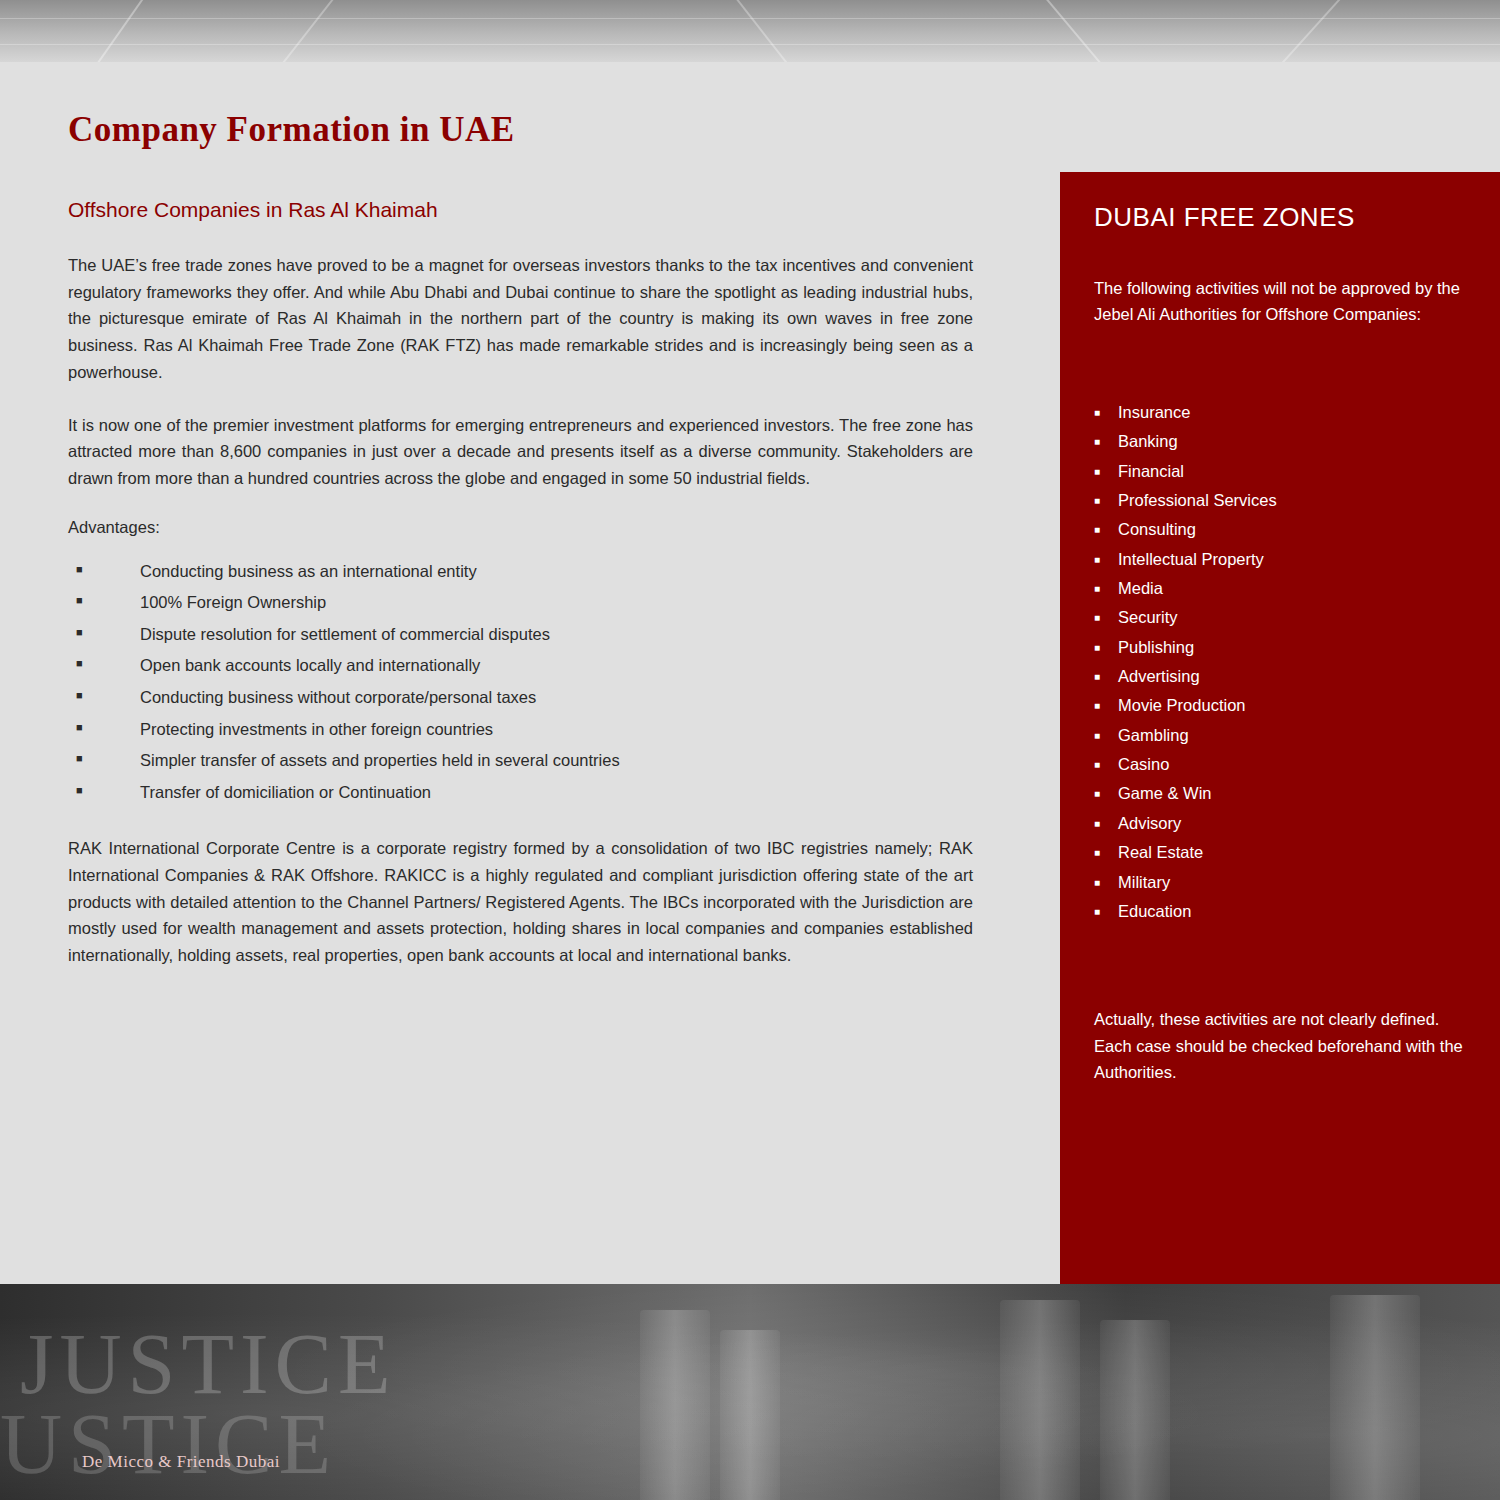Company Formation in UAE
Offshore Companies in Ras Al Khaimah
The UAE’s free trade zones have proved to be a magnet for overseas investors thanks to the tax incentives and convenient regulatory frameworks they offer. And while Abu Dhabi and Dubai continue to share the spotlight as leading industrial hubs, the picturesque emirate of Ras Al Khaimah in the northern part of the country is making its own waves in free zone business. Ras Al Khaimah Free Trade Zone (RAK FTZ) has made remarkable strides and is increasingly being seen as a powerhouse.
It is now one of the premier investment platforms for emerging entrepreneurs and experienced investors. The free zone has attracted more than 8,600 companies in just over a decade and presents itself as a diverse community. Stakeholders are drawn from more than a hundred countries across the globe and engaged in some 50 industrial fields.
Advantages:
Conducting business as an international entity
100% Foreign Ownership
Dispute resolution for settlement of commercial disputes
Open bank accounts locally and internationally
Conducting business without corporate/personal taxes
Protecting investments in other foreign countries
Simpler transfer of assets and properties held in several countries
Transfer of domiciliation or Continuation
RAK International Corporate Centre is a corporate registry formed by a consolidation of two IBC registries namely; RAK International Companies & RAK Offshore. RAKICC is a highly regulated and compliant jurisdiction offering state of the art products with detailed attention to the Channel Partners/ Registered Agents. The IBCs incorporated with the Jurisdiction are mostly used for wealth management and assets protection, holding shares in local companies and companies established internationally, holding assets, real properties, open bank accounts at local and international banks.
DUBAI FREE ZONES
The following activities will not be approved by the Jebel Ali Authorities for Offshore Companies:
Insurance
Banking
Financial
Professional Services
Consulting
Intellectual Property
Media
Security
Publishing
Advertising
Movie Production
Gambling
Casino
Game & Win
Advisory
Real Estate
Military
Education
Actually, these activities are not clearly defined. Each case should be checked beforehand with the Authorities.
JUSTICE
USTICE
De Micco & Friends Dubai